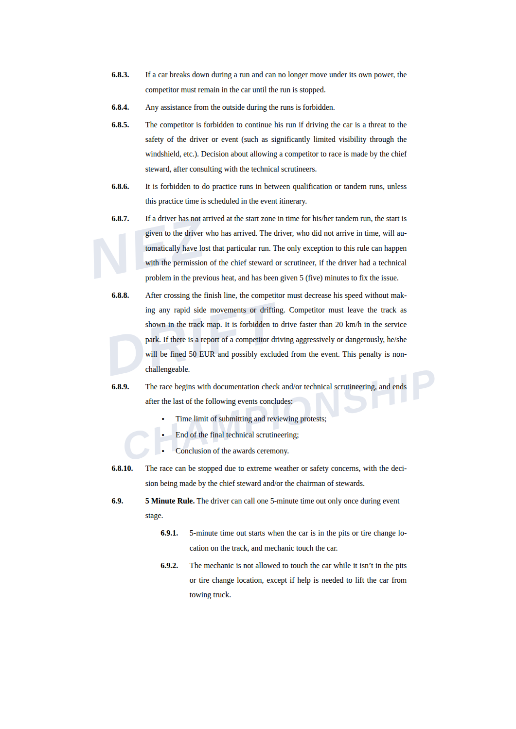NEZ Drift Championship
6.8.3.
If a car breaks down during a run and can no longer move under its own power, the competitor must remain in the car until the run is stopped.
6.8.4.
Any assistance from the outside during the runs is forbidden.
6.8.5.
The competitor is forbidden to continue his run if driving the car is a threat to the safety of the driver or event (such as significantly limited visibility through the windshield, etc.). Decision about allowing a competitor to race is made by the chief steward, after consulting with the technical scrutineers.
6.8.6.
It is forbidden to do practice runs in between qualification or tandem runs, unless this practice time is scheduled in the event itinerary.
6.8.7.
If a driver has not arrived at the start zone in time for his/her tandem run, the start is given to the driver who has arrived. The driver, who did not arrive in time, will automatically have lost that particular run. The only exception to this rule can happen with the permission of the chief steward or scrutineer, if the driver had a technical problem in the previous heat, and has been given 5 (five) minutes to fix the issue.
6.8.8.
After crossing the finish line, the competitor must decrease his speed without making any rapid side movements or drifting. Competitor must leave the track as shown in the track map. It is forbidden to drive faster than 20 km/h in the service park. If there is a report of a competitor driving aggressively or dangerously, he/she will be fined 50 EUR and possibly excluded from the event. This penalty is non-challengeable.
6.8.9.
The race begins with documentation check and/or technical scrutineering, and ends after the last of the following events concludes:
Time limit of submitting and reviewing protests;
End of the final technical scrutineering;
Conclusion of the awards ceremony.
6.8.10.
The race can be stopped due to extreme weather or safety concerns, with the decision being made by the chief steward and/or the chairman of stewards.
6.9.
5 Minute Rule. The driver can call one 5-minute time out only once during event stage.
6.9.1.
5-minute time out starts when the car is in the pits or tire change location on the track, and mechanic touch the car.
6.9.2.
The mechanic is not allowed to touch the car while it isn’t in the pits or tire change location, except if help is needed to lift the car from towing truck.